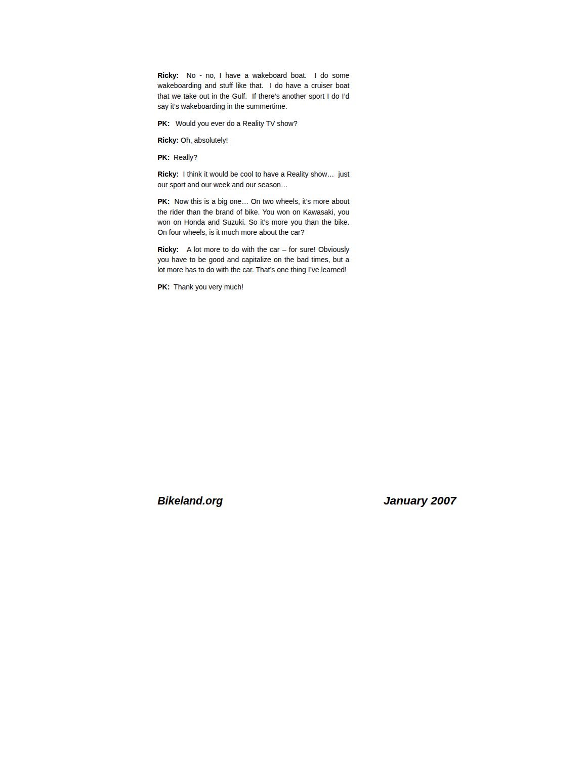Ricky: No - no, I have a wakeboard boat. I do some wakeboarding and stuff like that. I do have a cruiser boat that we take out in the Gulf. If there’s another sport I do I’d say it’s wakeboarding in the summertime.
PK: Would you ever do a Reality TV show?
Ricky: Oh, absolutely!
PK: Really?
Ricky: I think it would be cool to have a Reality show… just our sport and our week and our season…
PK: Now this is a big one… On two wheels, it’s more about the rider than the brand of bike. You won on Kawasaki, you won on Honda and Suzuki. So it’s more you than the bike. On four wheels, is it much more about the car?
Ricky: A lot more to do with the car – for sure! Obviously you have to be good and capitalize on the bad times, but a lot more has to do with the car. That’s one thing I’ve learned!
PK: Thank you very much!
Bikeland.org January 2007